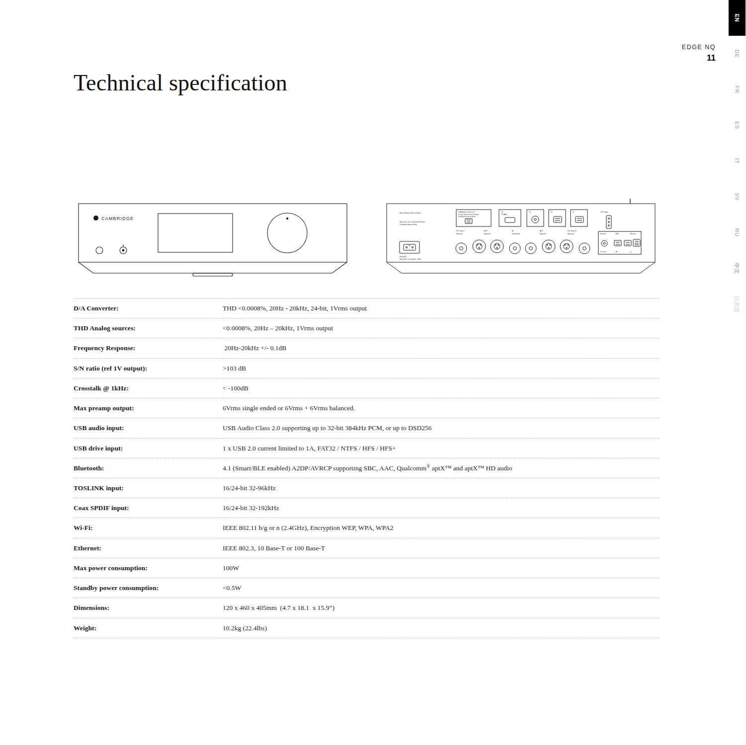EN
DE
FR
ES
IT
SV
RU
中文
日本語
EDGE NQ
11
Technical specification
CAMBRIDGE Mains Voltage Selector Switch Make sure unit is switched off before changing voltage setting Power AC ~ Max Power Consumption: 100W USB Audio In (Class 2.0) Do not connect to a PC without installing the correct driver D4 TV (ARC) D3 D2 D1 12V Trigger Pre-Output L Balanced A2/3 Balanced A1 Unbalanced A2/3 Balanced Pre-Output R Balanced Headset USB Ethernet Line Out 1A ▲
| D/A Converter: | THD <0.0008%, 20Hz - 20kHz, 24-bit, 1Vrms output |
| THD Analog sources: | <0.0008%, 20Hz – 20kHz, 1Vrms output |
| Frequency Response: | 20Hz-20kHz +/- 0.1dB |
| S/N ratio (ref 1V output): | >103 dB |
| Crosstalk @ 1kHz: | < -100dB |
| Max preamp output: | 6Vrms single ended or 6Vrms + 6Vrms balanced. |
| USB audio input: | USB Audio Class 2.0 supporting up to 32-bit 384kHz PCM, or up to DSD256 |
| USB drive input: | 1 x USB 2.0 current limited to 1A, FAT32 / NTFS / HFS / HFS+ |
| Bluetooth: | 4.1 (Smart/BLE enabled) A2DP/AVRCP supporting SBC, AAC, Qualcomm ® aptX™ and aptX™ HD audio |
| TOSLINK input: | 16/24-bit 32-96kHz |
| Coax SPDIF input: | 16/24-bit 32-192kHz |
| Wi-Fi: | IEEE 802.11 b/g or n (2.4GHz), Encryption WEP, WPA, WPA2 |
| Ethernet: | IEEE 802.3, 10 Base-T or 100 Base-T |
| Max power consumption: | 100W |
| Standby power consumption: | <0.5W |
| Dimensions: | 120 x 460 x 405mm (4.7 x 18.1 x 15.9”) |
| Weight: | 10.2kg (22.4lbs) |